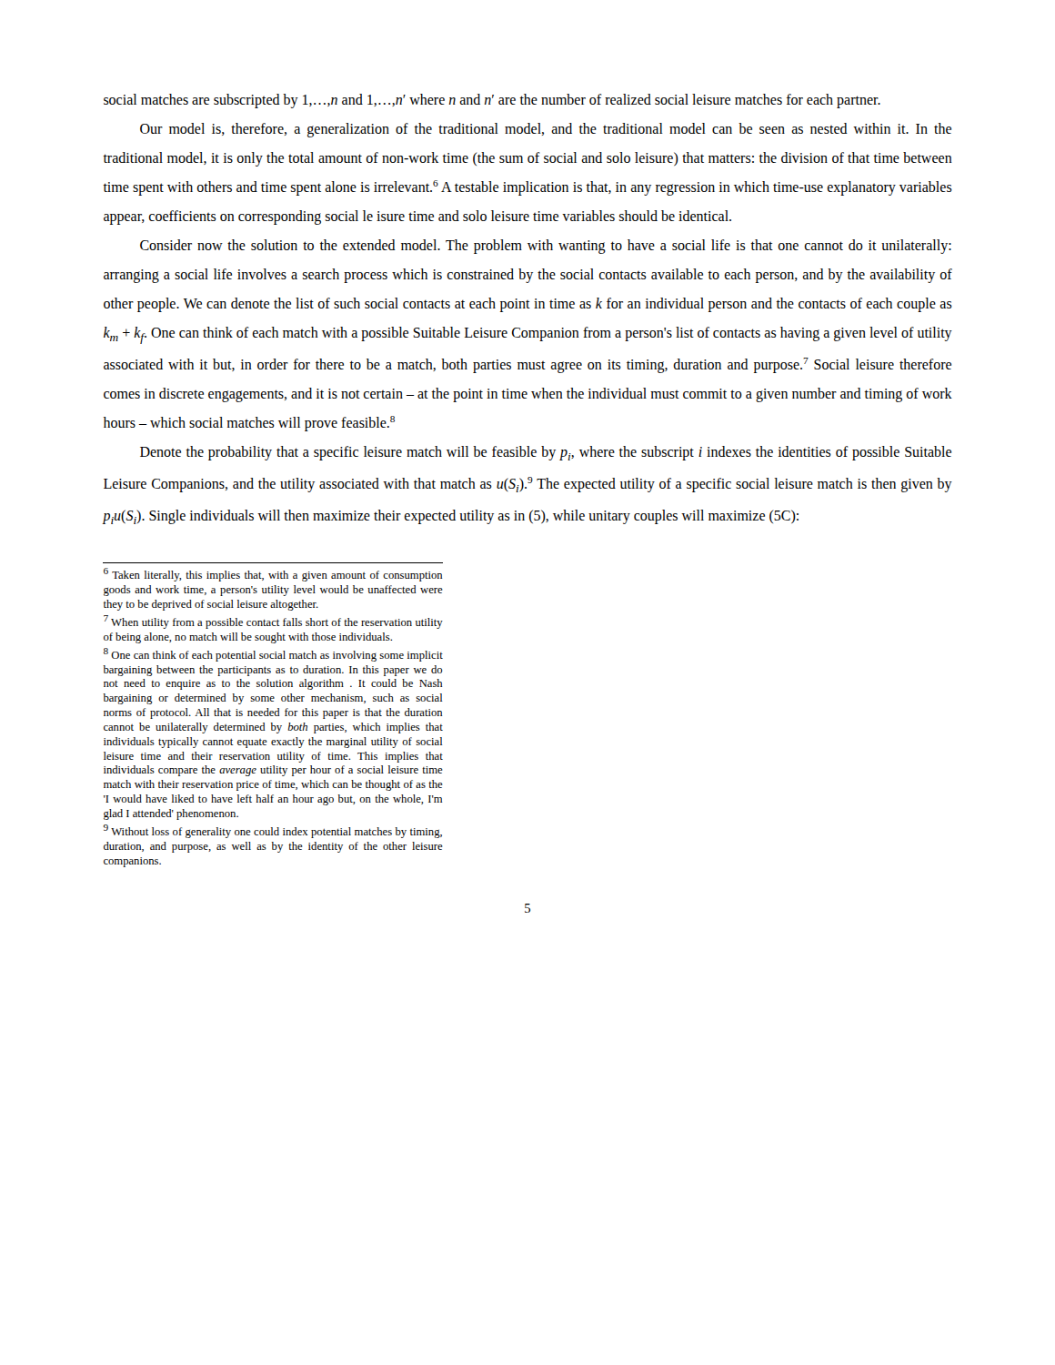social matches are subscripted by 1,…,n and 1,…,n′ where n and n′ are the number of realized social leisure matches for each partner.
Our model is, therefore, a generalization of the traditional model, and the traditional model can be seen as nested within it. In the traditional model, it is only the total amount of non-work time (the sum of social and solo leisure) that matters: the division of that time between time spent with others and time spent alone is irrelevant.6 A testable implication is that, in any regression in which time-use explanatory variables appear, coefficients on corresponding social le isure time and solo leisure time variables should be identical.
Consider now the solution to the extended model. The problem with wanting to have a social life is that one cannot do it unilaterally: arranging a social life involves a search process which is constrained by the social contacts available to each person, and by the availability of other people. We can denote the list of such social contacts at each point in time as k for an individual person and the contacts of each couple as km + kf. One can think of each match with a possible Suitable Leisure Companion from a person's list of contacts as having a given level of utility associated with it but, in order for there to be a match, both parties must agree on its timing, duration and purpose.7 Social leisure therefore comes in discrete engagements, and it is not certain – at the point in time when the individual must commit to a given number and timing of work hours – which social matches will prove feasible.8
Denote the probability that a specific leisure match will be feasible by pi, where the subscript i indexes the identities of possible Suitable Leisure Companions, and the utility associated with that match as u(Si).9 The expected utility of a specific social leisure match is then given by piu(Si). Single individuals will then maximize their expected utility as in (5), while unitary couples will maximize (5C):
6 Taken literally, this implies that, with a given amount of consumption goods and work time, a person's utility level would be unaffected were they to be deprived of social leisure altogether.
7 When utility from a possible contact falls short of the reservation utility of being alone, no match will be sought with those individuals.
8 One can think of each potential social match as involving some implicit bargaining between the participants as to duration. In this paper we do not need to enquire as to the solution algorithm . It could be Nash bargaining or determined by some other mechanism, such as social norms of protocol. All that is needed for this paper is that the duration cannot be unilaterally determined by both parties, which implies that individuals typically cannot equate exactly the marginal utility of social leisure time and their reservation utility of time. This implies that individuals compare the average utility per hour of a social leisure time match with their reservation price of time, which can be thought of as the 'I would have liked to have left half an hour ago but, on the whole, I'm glad I attended' phenomenon.
9 Without loss of generality one could index potential matches by timing, duration, and purpose, as well as by the identity of the other leisure companions.
5